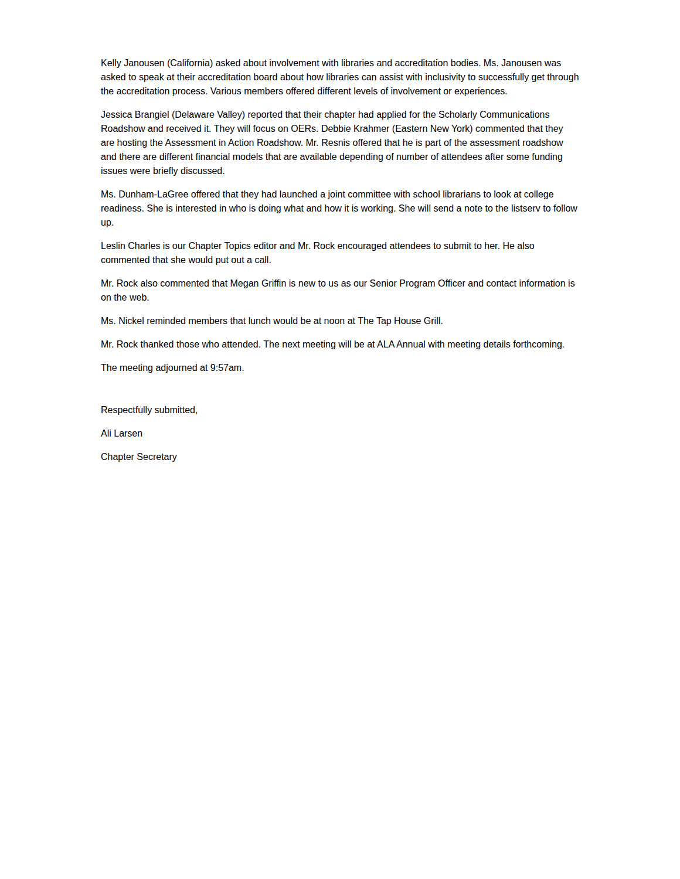Kelly Janousen (California) asked about involvement with libraries and accreditation bodies. Ms. Janousen was asked to speak at their accreditation board about how libraries can assist with inclusivity to successfully get through the accreditation process. Various members offered different levels of involvement or experiences.
Jessica Brangiel (Delaware Valley) reported that their chapter had applied for the Scholarly Communications Roadshow and received it. They will focus on OERs. Debbie Krahmer (Eastern New York) commented that they are hosting the Assessment in Action Roadshow. Mr. Resnis offered that he is part of the assessment roadshow and there are different financial models that are available depending of number of attendees after some funding issues were briefly discussed.
Ms. Dunham-LaGree offered that they had launched a joint committee with school librarians to look at college readiness. She is interested in who is doing what and how it is working. She will send a note to the listserv to follow up.
Leslin Charles is our Chapter Topics editor and Mr. Rock encouraged attendees to submit to her. He also commented that she would put out a call.
Mr. Rock also commented that Megan Griffin is new to us as our Senior Program Officer and contact information is on the web.
Ms. Nickel reminded members that lunch would be at noon at The Tap House Grill.
Mr. Rock thanked those who attended. The next meeting will be at ALA Annual with meeting details forthcoming.
The meeting adjourned at 9:57am.
Respectfully submitted,
Ali Larsen
Chapter Secretary